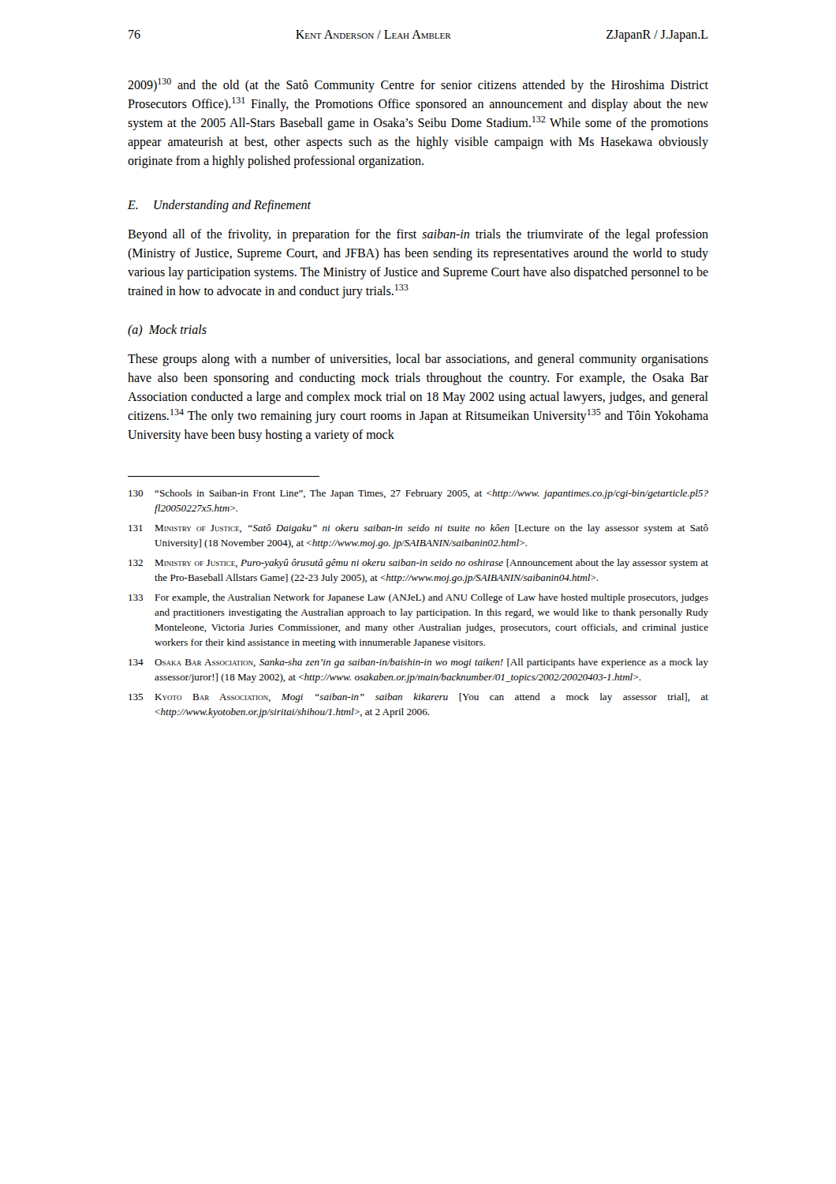76 Kent Anderson / Leah Ambler ZJapanR / J.Japan.L
2009)130 and the old (at the Satô Community Centre for senior citizens attended by the Hiroshima District Prosecutors Office).131 Finally, the Promotions Office sponsored an announcement and display about the new system at the 2005 All-Stars Baseball game in Osaka’s Seibu Dome Stadium.132 While some of the promotions appear amateurish at best, other aspects such as the highly visible campaign with Ms Hasekawa obviously originate from a highly polished professional organization.
E. Understanding and Refinement
Beyond all of the frivolity, in preparation for the first saiban-in trials the triumvirate of the legal profession (Ministry of Justice, Supreme Court, and JFBA) has been sending its representatives around the world to study various lay participation systems. The Ministry of Justice and Supreme Court have also dispatched personnel to be trained in how to advocate in and conduct jury trials.133
(a) Mock trials
These groups along with a number of universities, local bar associations, and general community organisations have also been sponsoring and conducting mock trials throughout the country. For example, the Osaka Bar Association conducted a large and complex mock trial on 18 May 2002 using actual lawyers, judges, and general citizens.134 The only two remaining jury court rooms in Japan at Ritsumeikan University135 and Tôin Yokohama University have been busy hosting a variety of mock
130“Schools in Saiban-in Front Line”, The Japan Times, 27 February 2005, at <http://www. japantimes.co.jp/cgi-bin/getarticle.pl5?fl20050227x5.htm>.
131 Ministry of Justice, “Satô Daigaku” ni okeru saiban-in seido ni tsuite no kôen [Lecture on the lay assessor system at Satô University] (18 November 2004), at <http://www.moj.go. jp/SAIBANIN/saibanin02.html>.
132 Ministry of Justice, Puro-yakyû ôrusutâ gêmu ni okeru saiban-in seido no oshirase [Announcement about the lay assessor system at the Pro-Baseball Allstars Game] (22-23 July 2005), at <http://www.moj.go.jp/SAIBANIN/saibanin04.html>.
133 For example, the Australian Network for Japanese Law (ANJeL) and ANU College of Law have hosted multiple prosecutors, judges and practitioners investigating the Australian approach to lay participation. In this regard, we would like to thank personally Rudy Monteleone, Victoria Juries Commissioner, and many other Australian judges, prosecutors, court officials, and criminal justice workers for their kind assistance in meeting with innumerable Japanese visitors.
134 Osaka Bar Association, Sanka-sha zen’in ga saiban-in/baishin-in wo mogi taiken! [All participants have experience as a mock lay assessor/juror!] (18 May 2002), at <http://www. osakaben.or.jp/main/backnumber/01_topics/2002/20020403-1.html>.
135 Kyoto Bar Association, Mogi “saiban-in” saiban kikareru [You can attend a mock lay assessor trial], at <http://www.kyotoben.or.jp/siritai/shihou/1.html>, at 2 April 2006.